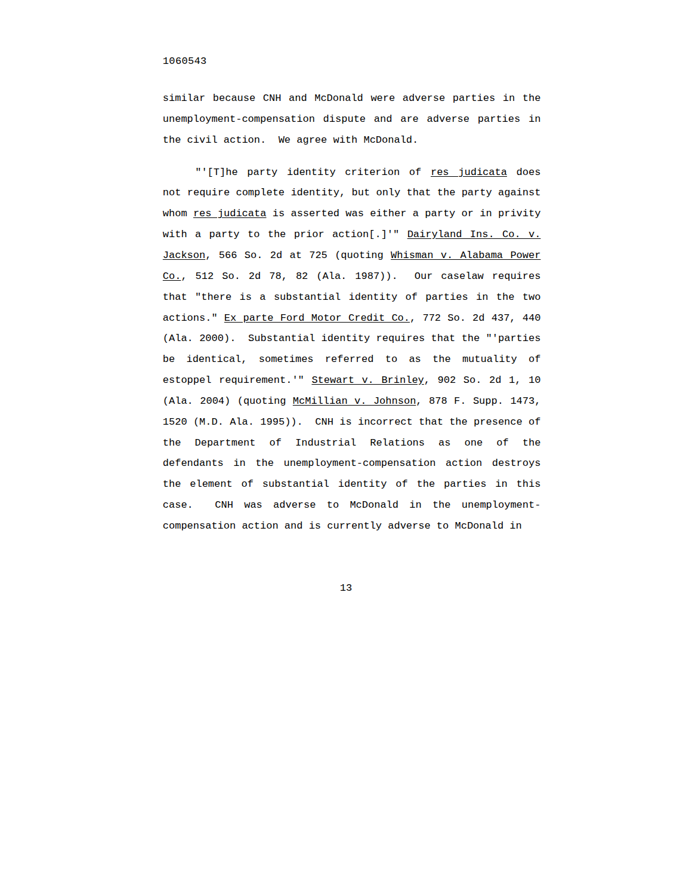1060543
similar because CNH and McDonald were adverse parties in the unemployment-compensation dispute and are adverse parties in the civil action. We agree with McDonald.
"'[T]he party identity criterion of res judicata does not require complete identity, but only that the party against whom res judicata is asserted was either a party or in privity with a party to the prior action[.]'" Dairyland Ins. Co. v. Jackson, 566 So. 2d at 725 (quoting Whisman v. Alabama Power Co., 512 So. 2d 78, 82 (Ala. 1987)). Our caselaw requires that "there is a substantial identity of parties in the two actions." Ex parte Ford Motor Credit Co., 772 So. 2d 437, 440 (Ala. 2000). Substantial identity requires that the "'parties be identical, sometimes referred to as the mutuality of estoppel requirement.'" Stewart v. Brinley, 902 So. 2d 1, 10 (Ala. 2004) (quoting McMillian v. Johnson, 878 F. Supp. 1473, 1520 (M.D. Ala. 1995)). CNH is incorrect that the presence of the Department of Industrial Relations as one of the defendants in the unemployment-compensation action destroys the element of substantial identity of the parties in this case. CNH was adverse to McDonald in the unemployment-compensation action and is currently adverse to McDonald in
13